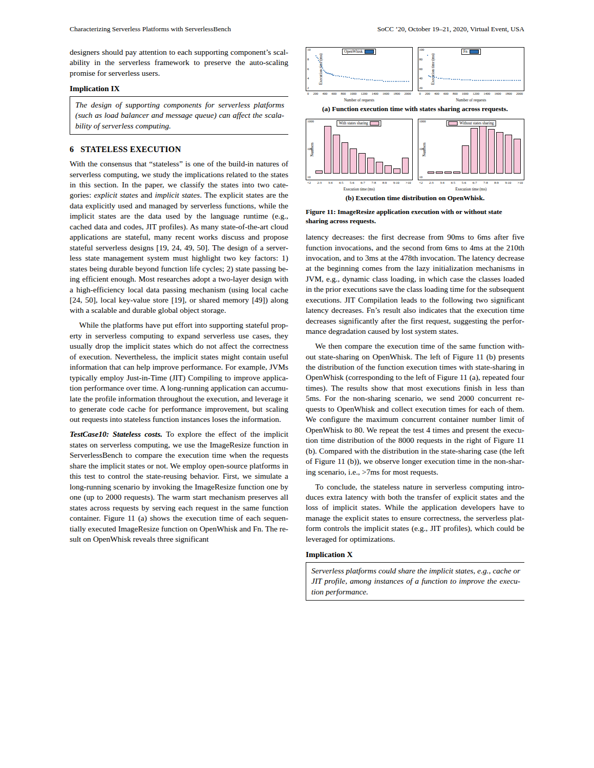Characterizing Serverless Platforms with ServerlessBench
SoCC ’20, October 19–21, 2020, Virtual Event, USA
designers should pay attention to each supporting component’s scalability in the serverless framework to preserve the auto-scaling promise for serverless users.
Implication IX
The design of supporting components for serverless platforms (such as load balancer and message queue) can affect the scalability of serverless computing.
6 STATELESS EXECUTION
With the consensus that “stateless” is one of the build-in natures of serverless computing, we study the implications related to the states in this section. In the paper, we classify the states into two categories: explicit states and implicit states. The explicit states are the data explicitly used and managed by serverless functions, while the implicit states are the data used by the language runtime (e.g., cached data and codes, JIT profiles). As many state-of-the-art cloud applications are stateful, many recent works discuss and propose stateful serverless designs [19, 24, 49, 50]. The design of a serverless state management system must highlight two key factors: 1) states being durable beyond function life cycles; 2) state passing being efficient enough. Most researches adopt a two-layer design with a high-efficiency local data passing mechanism (using local cache [24, 50], local key-value store [19], or shared memory [49]) along with a scalable and durable global object storage.
While the platforms have put effort into supporting stateful property in serverless computing to expand serverless use cases, they usually drop the implicit states which do not affect the correctness of execution. Nevertheless, the implicit states might contain useful information that can help improve performance. For example, JVMs typically employ Just-in-Time (JIT) Compiling to improve application performance over time. A long-running application can accumulate the profile information throughout the execution, and leverage it to generate code cache for performance improvement, but scaling out requests into stateless function instances loses the information.
TestCase10: Stateless costs. To explore the effect of the implicit states on serverless computing, we use the ImageResize function in ServerlessBench to compare the execution time when the requests share the implicit states or not. We employ open-source platforms in this test to control the state-reusing behavior. First, we simulate a long-running scenario by invoking the ImageResize function one by one (up to 2000 requests). The warm start mechanism preserves all states across requests by serving each request in the same function container. Figure 11 (a) shows the execution time of each sequentially executed ImageResize function on OpenWhisk and Fn. The result on OpenWhisk reveals three significant
Execution time (ms)
OpenWhisk
108642
0200400600800100012001400160018002000
Number of requests
Execution time (ms)
Fn
10080604020
0200400600800100012001400160018002000
Number of requests
(a) Function execution time with states sharing across requests.
Numbers
With states sharing
100010010
<22-33-44-55-66-77-88-99-10>10
Execution time (ms)
Numbers
Without states sharing
100010010
<22-33-44-55-66-77-88-99-10>10
Execution time (ms)
(b) Execution time distribution on OpenWhisk.
Figure 11: ImageResize application execution with or without state sharing across requests.
latency decreases: the first decrease from 90ms to 6ms after five function invocations, and the second from 6ms to 4ms at the 210th invocation, and to 3ms at the 478th invocation. The latency decrease at the beginning comes from the lazy initialization mechanisms in JVM, e.g., dynamic class loading, in which case the classes loaded in the prior executions save the class loading time for the subsequent executions. JIT Compilation leads to the following two significant latency decreases. Fn’s result also indicates that the execution time decreases significantly after the first request, suggesting the performance degradation caused by lost system states.
We then compare the execution time of the same function without state-sharing on OpenWhisk. The left of Figure 11 (b) presents the distribution of the function execution times with state-sharing in OpenWhisk (corresponding to the left of Figure 11 (a), repeated four times). The results show that most executions finish in less than 5ms. For the non-sharing scenario, we send 2000 concurrent requests to OpenWhisk and collect execution times for each of them. We configure the maximum concurrent container number limit of OpenWhisk to 80. We repeat the test 4 times and present the execution time distribution of the 8000 requests in the right of Figure 11 (b). Compared with the distribution in the state-sharing case (the left of Figure 11 (b)), we observe longer execution time in the non-sharing scenario, i.e., >7ms for most requests.
To conclude, the stateless nature in serverless computing introduces extra latency with both the transfer of explicit states and the loss of implicit states. While the application developers have to manage the explicit states to ensure correctness, the serverless platform controls the implicit states (e.g., JIT profiles), which could be leveraged for optimizations.
Implication X
Serverless platforms could share the implicit states, e.g., cache or JIT profile, among instances of a function to improve the execution performance.